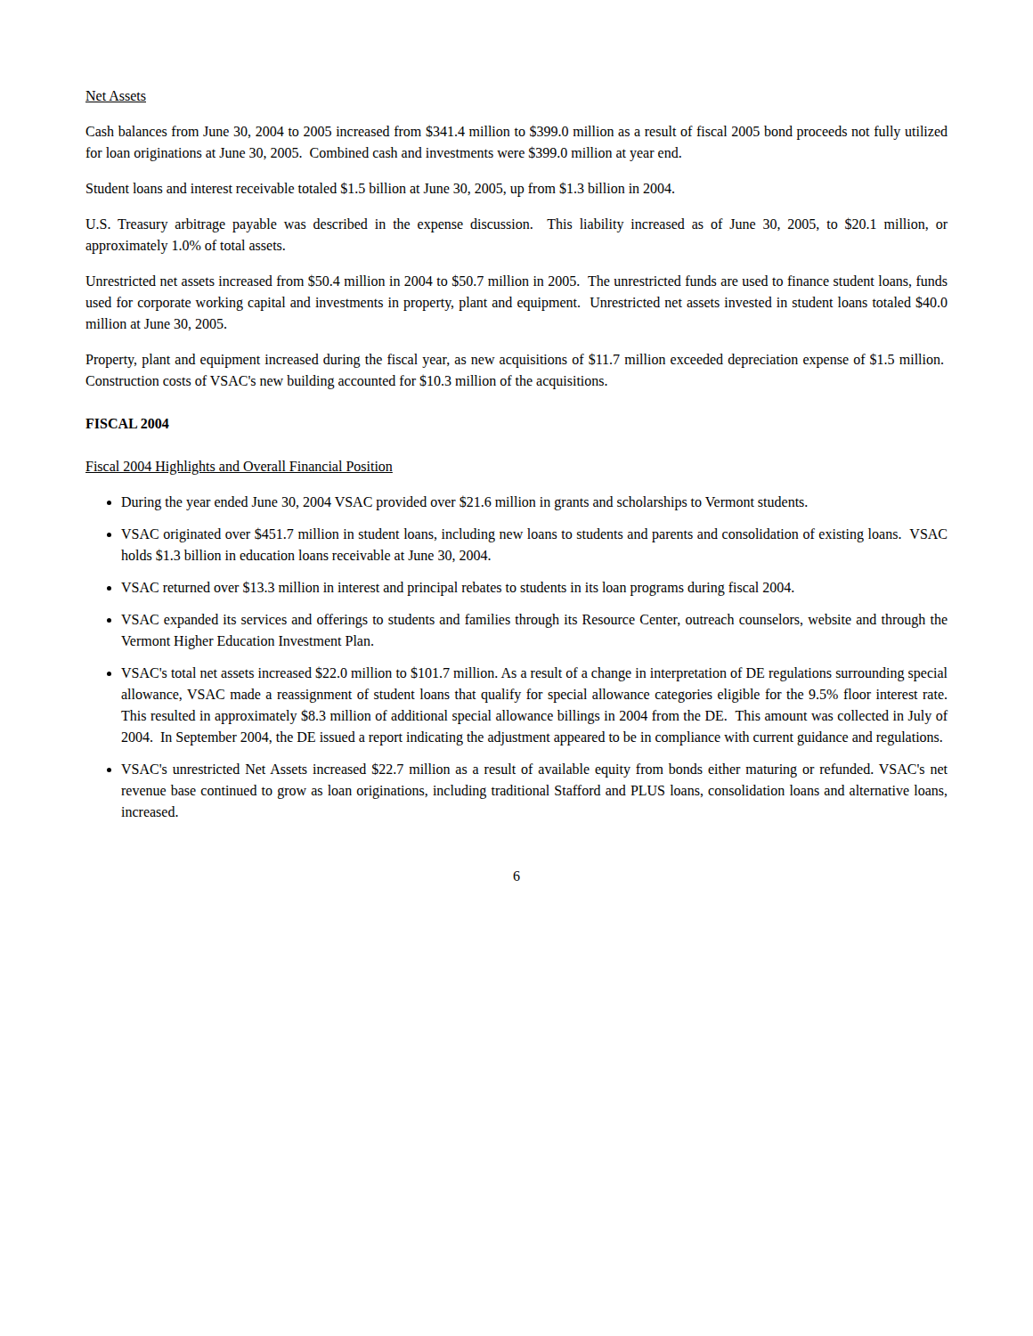Net Assets
Cash balances from June 30, 2004 to 2005 increased from $341.4 million to $399.0 million as a result of fiscal 2005 bond proceeds not fully utilized for loan originations at June 30, 2005. Combined cash and investments were $399.0 million at year end.
Student loans and interest receivable totaled $1.5 billion at June 30, 2005, up from $1.3 billion in 2004.
U.S. Treasury arbitrage payable was described in the expense discussion. This liability increased as of June 30, 2005, to $20.1 million, or approximately 1.0% of total assets.
Unrestricted net assets increased from $50.4 million in 2004 to $50.7 million in 2005. The unrestricted funds are used to finance student loans, funds used for corporate working capital and investments in property, plant and equipment. Unrestricted net assets invested in student loans totaled $40.0 million at June 30, 2005.
Property, plant and equipment increased during the fiscal year, as new acquisitions of $11.7 million exceeded depreciation expense of $1.5 million. Construction costs of VSAC's new building accounted for $10.3 million of the acquisitions.
FISCAL 2004
Fiscal 2004 Highlights and Overall Financial Position
During the year ended June 30, 2004 VSAC provided over $21.6 million in grants and scholarships to Vermont students.
VSAC originated over $451.7 million in student loans, including new loans to students and parents and consolidation of existing loans. VSAC holds $1.3 billion in education loans receivable at June 30, 2004.
VSAC returned over $13.3 million in interest and principal rebates to students in its loan programs during fiscal 2004.
VSAC expanded its services and offerings to students and families through its Resource Center, outreach counselors, website and through the Vermont Higher Education Investment Plan.
VSAC's total net assets increased $22.0 million to $101.7 million. As a result of a change in interpretation of DE regulations surrounding special allowance, VSAC made a reassignment of student loans that qualify for special allowance categories eligible for the 9.5% floor interest rate. This resulted in approximately $8.3 million of additional special allowance billings in 2004 from the DE. This amount was collected in July of 2004. In September 2004, the DE issued a report indicating the adjustment appeared to be in compliance with current guidance and regulations.
VSAC's unrestricted Net Assets increased $22.7 million as a result of available equity from bonds either maturing or refunded. VSAC's net revenue base continued to grow as loan originations, including traditional Stafford and PLUS loans, consolidation loans and alternative loans, increased.
6